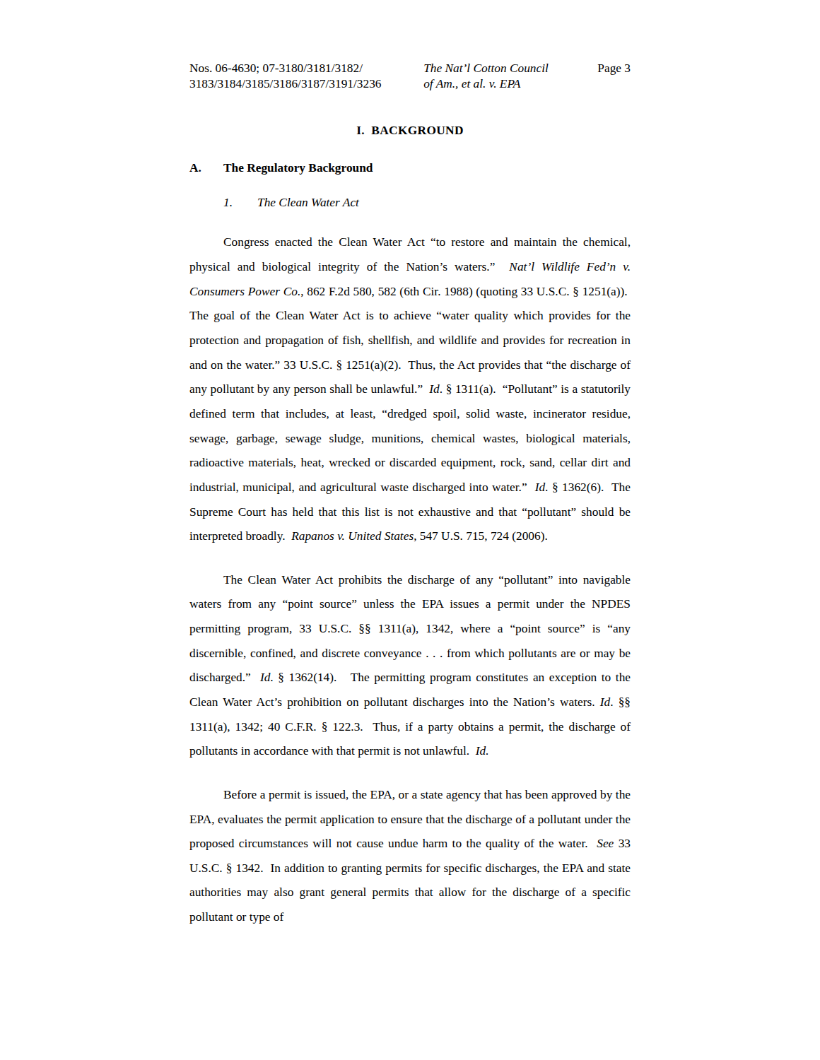Nos. 06-4630; 07-3180/3181/3182/
3183/3184/3185/3186/3187/3191/3236
The Nat’l Cotton Council
of Am., et al. v. EPA
Page 3
I. BACKGROUND
A. The Regulatory Background
1. The Clean Water Act
Congress enacted the Clean Water Act “to restore and maintain the chemical, physical and biological integrity of the Nation’s waters.” Nat’l Wildlife Fed’n v. Consumers Power Co., 862 F.2d 580, 582 (6th Cir. 1988) (quoting 33 U.S.C. § 1251(a)). The goal of the Clean Water Act is to achieve “water quality which provides for the protection and propagation of fish, shellfish, and wildlife and provides for recreation in and on the water.” 33 U.S.C. § 1251(a)(2). Thus, the Act provides that “the discharge of any pollutant by any person shall be unlawful.” Id. § 1311(a). “Pollutant” is a statutorily defined term that includes, at least, “dredged spoil, solid waste, incinerator residue, sewage, garbage, sewage sludge, munitions, chemical wastes, biological materials, radioactive materials, heat, wrecked or discarded equipment, rock, sand, cellar dirt and industrial, municipal, and agricultural waste discharged into water.” Id. § 1362(6). The Supreme Court has held that this list is not exhaustive and that “pollutant” should be interpreted broadly. Rapanos v. United States, 547 U.S. 715, 724 (2006).
The Clean Water Act prohibits the discharge of any “pollutant” into navigable waters from any “point source” unless the EPA issues a permit under the NPDES permitting program, 33 U.S.C. §§ 1311(a), 1342, where a “point source” is “any discernible, confined, and discrete conveyance . . . from which pollutants are or may be discharged.” Id. § 1362(14). The permitting program constitutes an exception to the Clean Water Act’s prohibition on pollutant discharges into the Nation’s waters. Id. §§ 1311(a), 1342; 40 C.F.R. § 122.3. Thus, if a party obtains a permit, the discharge of pollutants in accordance with that permit is not unlawful. Id.
Before a permit is issued, the EPA, or a state agency that has been approved by the EPA, evaluates the permit application to ensure that the discharge of a pollutant under the proposed circumstances will not cause undue harm to the quality of the water. See 33 U.S.C. § 1342. In addition to granting permits for specific discharges, the EPA and state authorities may also grant general permits that allow for the discharge of a specific pollutant or type of